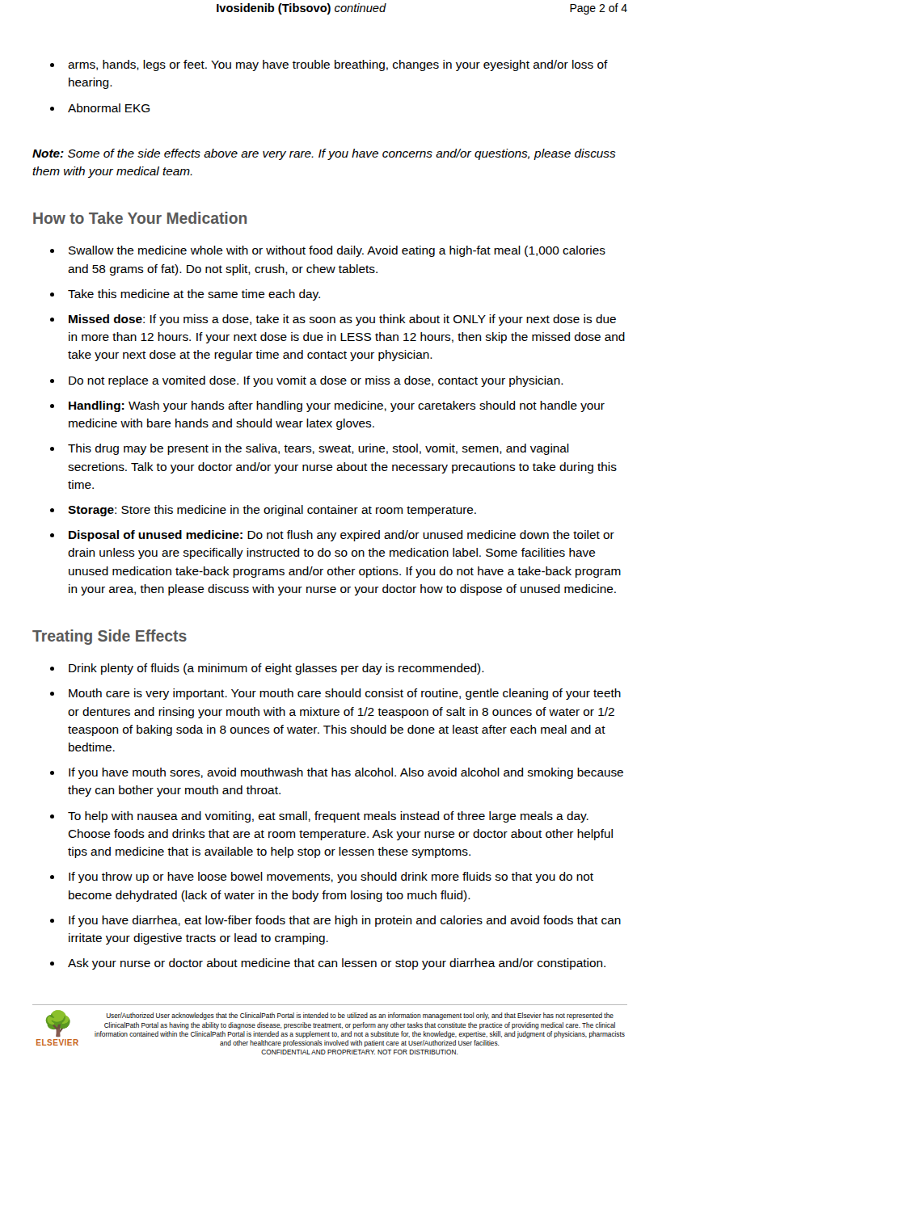Ivosidenib (Tibsovo) continued
Page 2 of 4
arms, hands, legs or feet. You may have trouble breathing, changes in your eyesight and/or loss of hearing.
Abnormal EKG
Note: Some of the side effects above are very rare. If you have concerns and/or questions, please discuss them with your medical team.
How to Take Your Medication
Swallow the medicine whole with or without food daily. Avoid eating a high-fat meal (1,000 calories and 58 grams of fat). Do not split, crush, or chew tablets.
Take this medicine at the same time each day.
Missed dose: If you miss a dose, take it as soon as you think about it ONLY if your next dose is due in more than 12 hours. If your next dose is due in LESS than 12 hours, then skip the missed dose and take your next dose at the regular time and contact your physician.
Do not replace a vomited dose. If you vomit a dose or miss a dose, contact your physician.
Handling: Wash your hands after handling your medicine, your caretakers should not handle your medicine with bare hands and should wear latex gloves.
This drug may be present in the saliva, tears, sweat, urine, stool, vomit, semen, and vaginal secretions. Talk to your doctor and/or your nurse about the necessary precautions to take during this time.
Storage: Store this medicine in the original container at room temperature.
Disposal of unused medicine: Do not flush any expired and/or unused medicine down the toilet or drain unless you are specifically instructed to do so on the medication label. Some facilities have unused medication take-back programs and/or other options. If you do not have a take-back program in your area, then please discuss with your nurse or your doctor how to dispose of unused medicine.
Treating Side Effects
Drink plenty of fluids (a minimum of eight glasses per day is recommended).
Mouth care is very important. Your mouth care should consist of routine, gentle cleaning of your teeth or dentures and rinsing your mouth with a mixture of 1/2 teaspoon of salt in 8 ounces of water or 1/2 teaspoon of baking soda in 8 ounces of water. This should be done at least after each meal and at bedtime.
If you have mouth sores, avoid mouthwash that has alcohol. Also avoid alcohol and smoking because they can bother your mouth and throat.
To help with nausea and vomiting, eat small, frequent meals instead of three large meals a day. Choose foods and drinks that are at room temperature. Ask your nurse or doctor about other helpful tips and medicine that is available to help stop or lessen these symptoms.
If you throw up or have loose bowel movements, you should drink more fluids so that you do not become dehydrated (lack of water in the body from losing too much fluid).
If you have diarrhea, eat low-fiber foods that are high in protein and calories and avoid foods that can irritate your digestive tracts or lead to cramping.
Ask your nurse or doctor about medicine that can lessen or stop your diarrhea and/or constipation.
🌳
ELSEVIER
User/Authorized User acknowledges that the ClinicalPath Portal is intended to be utilized as an information management tool only, and that Elsevier has not represented the ClinicalPath Portal as having the ability to diagnose disease, prescribe treatment, or perform any other tasks that constitute the practice of providing medical care. The clinical information contained within the ClinicalPath Portal is intended as a supplement to, and not a substitute for, the knowledge, expertise, skill, and judgment of physicians, pharmacists and other healthcare professionals involved with patient care at User/Authorized User facilities. CONFIDENTIAL AND PROPRIETARY. NOT FOR DISTRIBUTION.